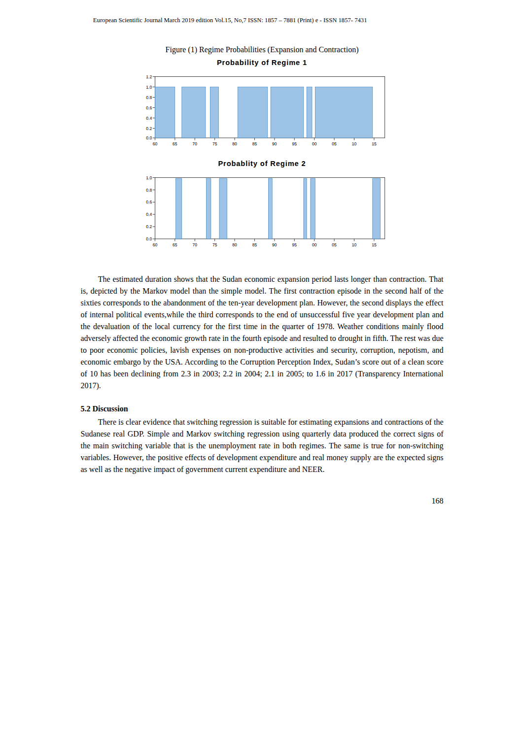European Scientific Journal March 2019 edition Vol.15, No,7 ISSN: 1857 – 7881 (Print) e - ISSN 1857- 7431
Figure (1) Regime Probabilities (Expansion and Contraction)
Probability of Regime 1
1.2 1.0 0.8 0.6 0.4 0.2 0.0 60 65 70 75 80 85 90 95 00 05 10 15
Probablity of Regime 2
1.0 0.8 0.6 0.4 0.2 0.0 60 65 70 75 80 85 90 95 00 05 10 15
The estimated duration shows that the Sudan economic expansion period lasts longer than contraction. That is, depicted by the Markov model than the simple model. The first contraction episode in the second half of the sixties corresponds to the abandonment of the ten-year development plan. However, the second displays the effect of internal political events,while the third corresponds to the end of unsuccessful five year development plan and the devaluation of the local currency for the first time in the quarter of 1978. Weather conditions mainly flood adversely affected the economic growth rate in the fourth episode and resulted to drought in fifth. The rest was due to poor economic policies, lavish expenses on non-productive activities and security, corruption, nepotism, and economic embargo by the USA. According to the Corruption Perception Index, Sudan’s score out of a clean score of 10 has been declining from 2.3 in 2003; 2.2 in 2004; 2.1 in 2005; to 1.6 in 2017 (Transparency International 2017).
5.2 Discussion
There is clear evidence that switching regression is suitable for estimating expansions and contractions of the Sudanese real GDP. Simple and Markov switching regression using quarterly data produced the correct signs of the main switching variable that is the unemployment rate in both regimes. The same is true for non-switching variables. However, the positive effects of development expenditure and real money supply are the expected signs as well as the negative impact of government current expenditure and NEER.
168